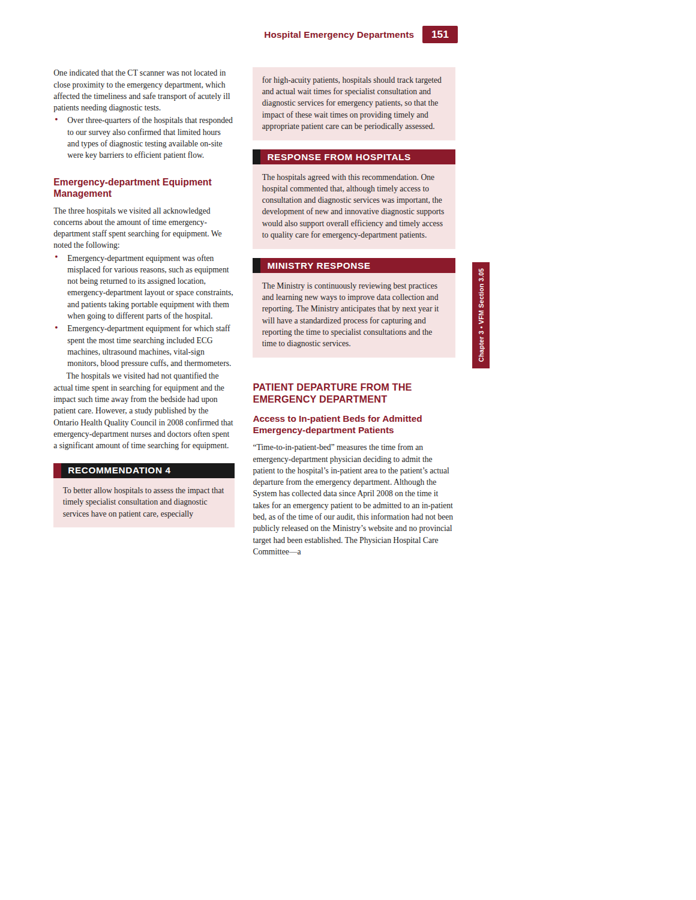Hospital Emergency Departments
151
One indicated that the CT scanner was not located in close proximity to the emergency department, which affected the timeliness and safe transport of acutely ill patients needing diagnostic tests.
Over three-quarters of the hospitals that responded to our survey also confirmed that limited hours and types of diagnostic testing available on-site were key barriers to efficient patient flow.
Emergency-department Equipment Management
The three hospitals we visited all acknowledged concerns about the amount of time emergency-department staff spent searching for equipment. We noted the following:
Emergency-department equipment was often misplaced for various reasons, such as equipment not being returned to its assigned location, emergency-department layout or space constraints, and patients taking portable equipment with them when going to different parts of the hospital.
Emergency-department equipment for which staff spent the most time searching included ECG machines, ultrasound machines, vital-sign monitors, blood pressure cuffs, and thermometers.
The hospitals we visited had not quantified the actual time spent in searching for equipment and the impact such time away from the bedside had upon patient care. However, a study published by the Ontario Health Quality Council in 2008 confirmed that emergency-department nurses and doctors often spent a significant amount of time searching for equipment.
RECOMMENDATION 4
To better allow hospitals to assess the impact that timely specialist consultation and diagnostic services have on patient care, especially
for high-acuity patients, hospitals should track targeted and actual wait times for specialist consultation and diagnostic services for emergency patients, so that the impact of these wait times on providing timely and appropriate patient care can be periodically assessed.
RESPONSE FROM HOSPITALS
The hospitals agreed with this recommendation. One hospital commented that, although timely access to consultation and diagnostic services was important, the development of new and innovative diagnostic supports would also support overall efficiency and timely access to quality care for emergency-department patients.
MINISTRY RESPONSE
The Ministry is continuously reviewing best practices and learning new ways to improve data collection and reporting. The Ministry anticipates that by next year it will have a standardized process for capturing and reporting the time to specialist consultations and the time to diagnostic services.
PATIENT DEPARTURE FROM THE EMERGENCY DEPARTMENT
Access to In-patient Beds for Admitted Emergency-department Patients
“Time-to-in-patient-bed” measures the time from an emergency-department physician deciding to admit the patient to the hospital’s in-patient area to the patient’s actual departure from the emergency department. Although the System has collected data since April 2008 on the time it takes for an emergency patient to be admitted to an in-patient bed, as of the time of our audit, this information had not been publicly released on the Ministry’s website and no provincial target had been established. The Physician Hospital Care Committee—a
Chapter 3 • VFM Section 3.05